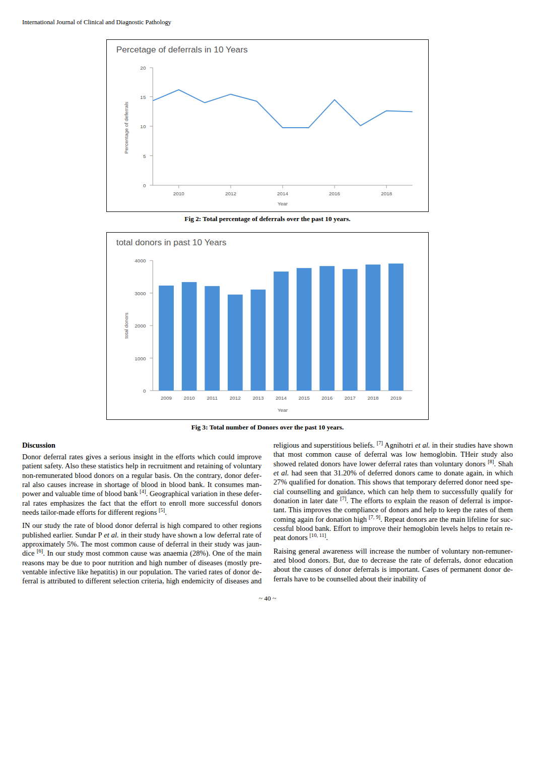International Journal of Clinical and Diagnostic Pathology
Percetage of deferrals in 10 Years
0 5 10 15 20 Percentage of deferrals 2010 2012 2014 2016 2018 Year
Fig 2: Total percentage of deferrals over the past 10 years.
total donors in past 10 Years
0 1000 2000 3000 4000 total donors 2009 2010 2011 2012 2013 2014 2015 2016 2017 2018 2019 Year
Fig 3: Total number of Donors over the past 10 years.
Discussion
Donor deferral rates gives a serious insight in the efforts which could improve patient safety. Also these statistics help in recruitment and retaining of voluntary non-remunerated blood donors on a regular basis. On the contrary, donor deferral also causes increase in shortage of blood in blood bank. It consumes manpower and valuable time of blood bank [4]. Geographical variation in these deferral rates emphasizes the fact that the effort to enroll more successful donors needs tailor-made efforts for different regions [5].
IN our study the rate of blood donor deferral is high compared to other regions published earlier. Sundar P et al. in their study have shown a low deferral rate of approximately 5%. The most common cause of deferral in their study was jaundice [6]. In our study most common cause was anaemia (28%). One of the main reasons may be due to poor nutrition and high number of diseases (mostly preventable infective like hepatitis) in our population. The varied rates of donor deferral is attributed to different selection criteria, high endemicity of diseases and religious and superstitious beliefs. [7] Agnihotri et al. in their studies have shown that most common cause of deferral was low hemoglobin. THeir study also showed related donors have lower deferral rates than voluntary donors [8]. Shah et al. had seen that 31.20% of deferred donors came to donate again, in which 27% qualified for donation. This shows that temporary deferred donor need special counselling and guidance, which can help them to successfully qualify for donation in later date [7]. The efforts to explain the reason of deferral is important. This improves the compliance of donors and help to keep the rates of them coming again for donation high [7, 9]. Repeat donors are the main lifeline for successful blood bank. Effort to improve their hemoglobin levels helps to retain repeat donors [10, 11].
Raising general awareness will increase the number of voluntary non-remunerated blood donors. But, due to decrease the rate of deferrals, donor education about the causes of donor deferrals is important. Cases of permanent donor deferrals have to be counselled about their inability of
~ 40 ~